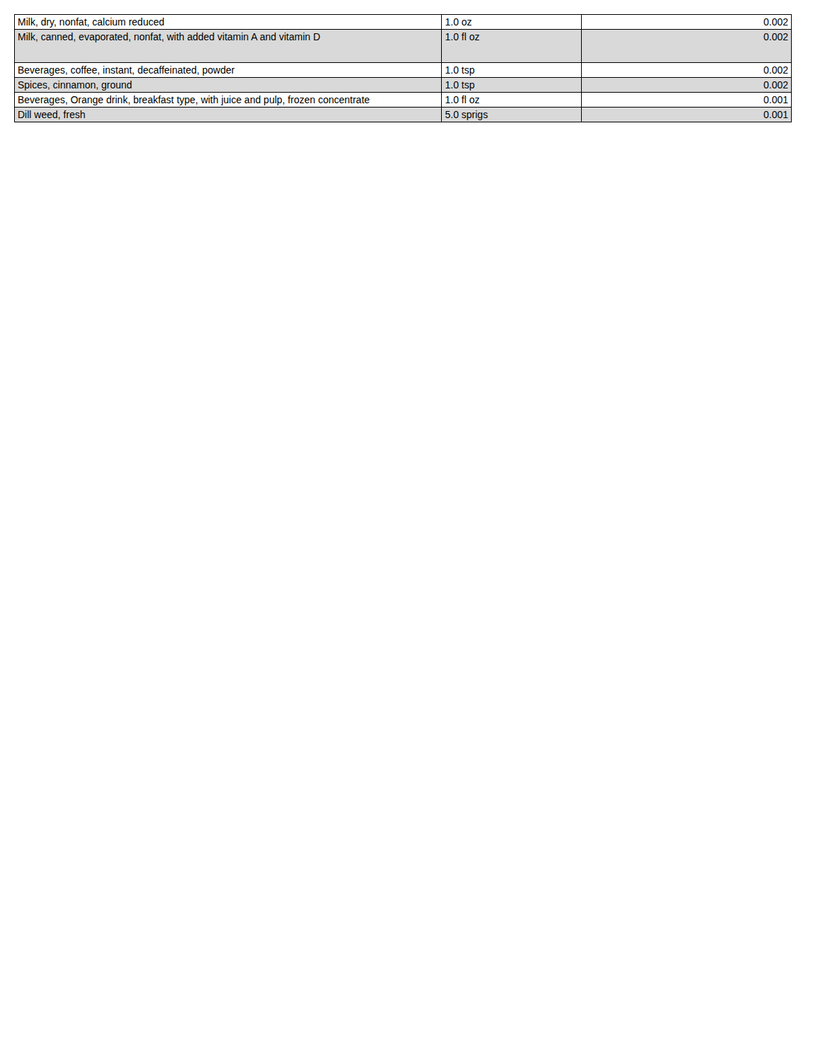| Milk, dry, nonfat, calcium reduced | 1.0 oz | 0.002 |
| Milk, canned, evaporated, nonfat, with added vitamin A and vitamin D | 1.0 fl oz | 0.002 |
| Beverages, coffee, instant, decaffeinated, powder | 1.0 tsp | 0.002 |
| Spices, cinnamon, ground | 1.0 tsp | 0.002 |
| Beverages, Orange drink, breakfast type, with juice and pulp, frozen concentrate | 1.0 fl oz | 0.001 |
| Dill weed, fresh | 5.0 sprigs | 0.001 |